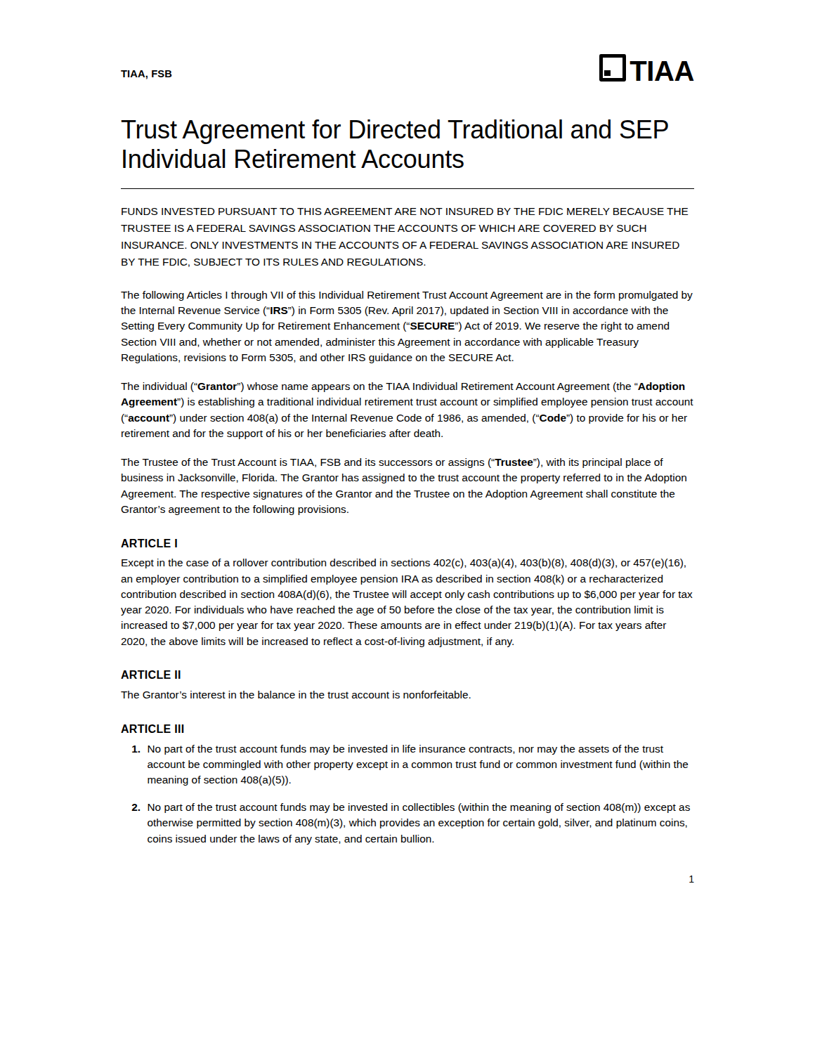TIAA, FSB
TIAA
Trust Agreement for Directed Traditional and SEP Individual Retirement Accounts
Funds invested pursuant to this agreement are not insured by the FDIC merely because the trustee is a federal savings association the accounts of which are covered by such insurance. Only investments in the accounts of a federal savings association are insured by the FDIC, subject to its rules and regulations.
The following Articles I through VII of this Individual Retirement Trust Account Agreement are in the form promulgated by the Internal Revenue Service (“IRS”) in Form 5305 (Rev. April 2017), updated in Section VIII in accordance with the Setting Every Community Up for Retirement Enhancement (“SECURE”) Act of 2019. We reserve the right to amend Section VIII and, whether or not amended, administer this Agreement in accordance with applicable Treasury Regulations, revisions to Form 5305, and other IRS guidance on the SECURE Act.
The individual (“Grantor”) whose name appears on the TIAA Individual Retirement Account Agreement (the “Adoption Agreement”) is establishing a traditional individual retirement trust account or simplified employee pension trust account (“account”) under section 408(a) of the Internal Revenue Code of 1986, as amended, (“Code”) to provide for his or her retirement and for the support of his or her beneficiaries after death.
The Trustee of the Trust Account is TIAA, FSB and its successors or assigns (“Trustee”), with its principal place of business in Jacksonville, Florida. The Grantor has assigned to the trust account the property referred to in the Adoption Agreement. The respective signatures of the Grantor and the Trustee on the Adoption Agreement shall constitute the Grantor’s agreement to the following provisions.
ARTICLE I
Except in the case of a rollover contribution described in sections 402(c), 403(a)(4), 403(b)(8), 408(d)(3), or 457(e)(16), an employer contribution to a simplified employee pension IRA as described in section 408(k) or a recharacterized contribution described in section 408A(d)(6), the Trustee will accept only cash contributions up to $6,000 per year for tax year 2020. For individuals who have reached the age of 50 before the close of the tax year, the contribution limit is increased to $7,000 per year for tax year 2020. These amounts are in effect under 219(b)(1)(A). For tax years after 2020, the above limits will be increased to reflect a cost-of-living adjustment, if any.
ARTICLE II
The Grantor’s interest in the balance in the trust account is nonforfeitable.
ARTICLE III
No part of the trust account funds may be invested in life insurance contracts, nor may the assets of the trust account be commingled with other property except in a common trust fund or common investment fund (within the meaning of section 408(a)(5)).
No part of the trust account funds may be invested in collectibles (within the meaning of section 408(m)) except as otherwise permitted by section 408(m)(3), which provides an exception for certain gold, silver, and platinum coins, coins issued under the laws of any state, and certain bullion.
1